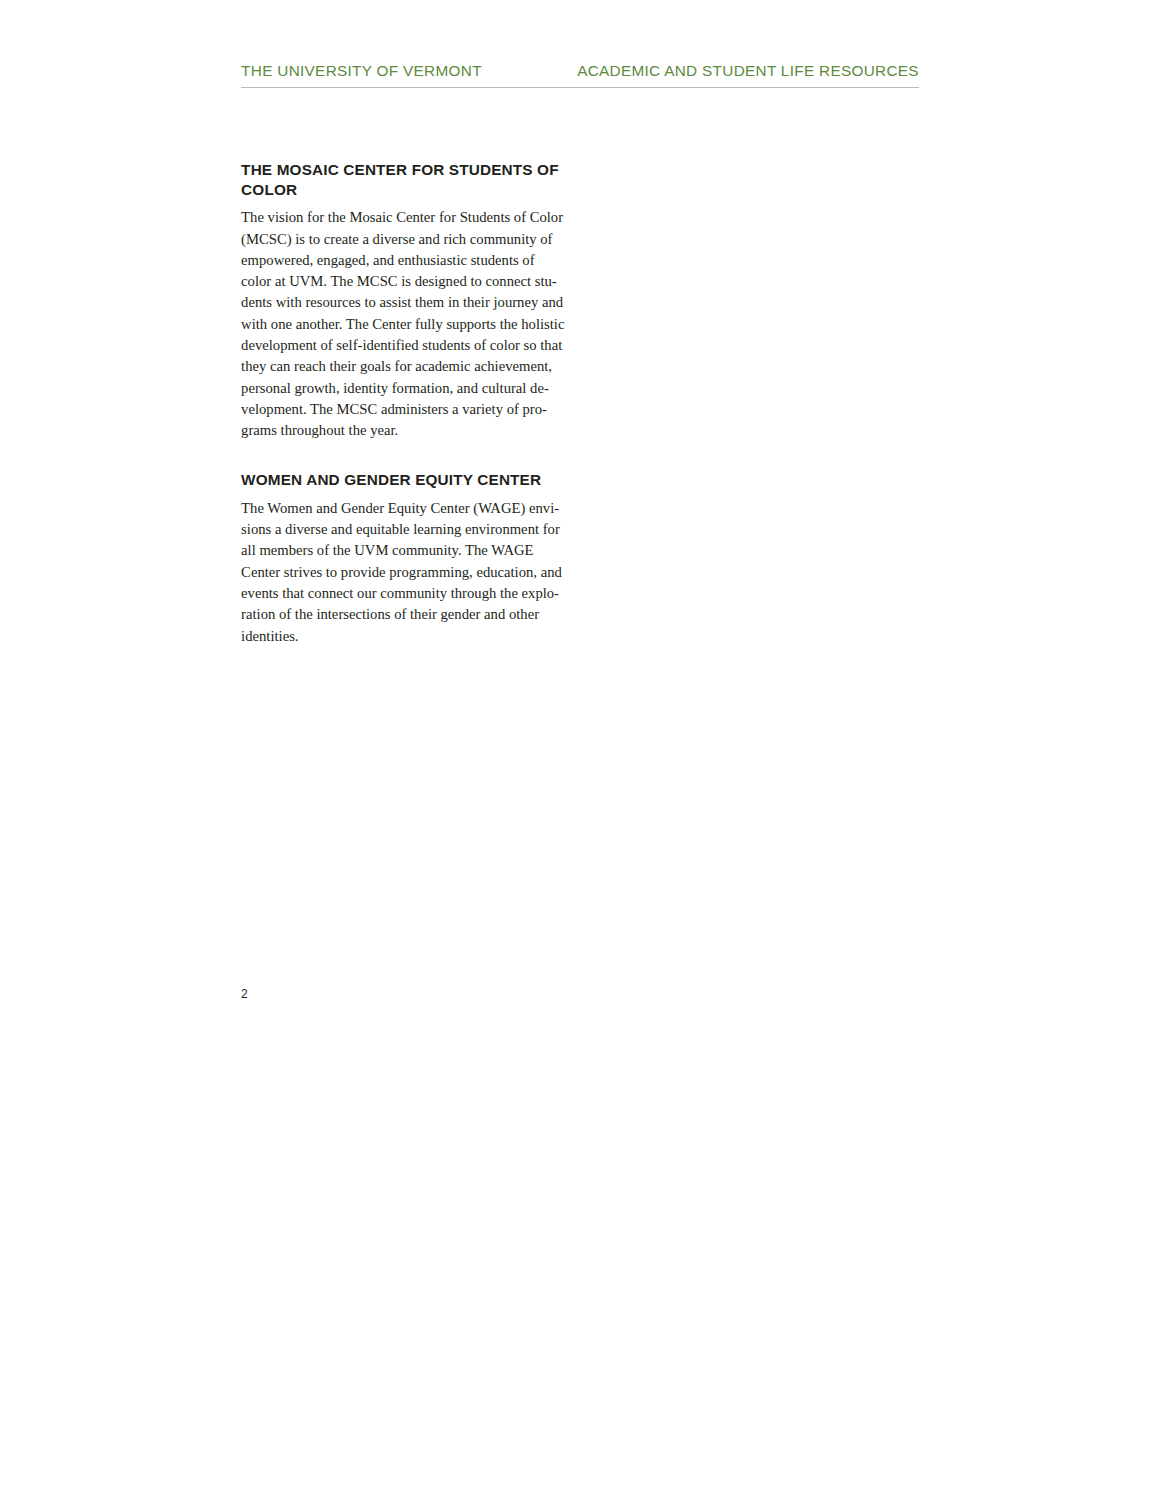The University of Vermont
Academic and Student Life Resources
The Mosaic Center for Students of Color
The vision for the Mosaic Center for Students of Color (MCSC) is to create a diverse and rich community of empowered, engaged, and enthusiastic students of color at UVM. The MCSC is designed to connect students with resources to assist them in their journey and with one another. The Center fully supports the holistic development of self-identified students of color so that they can reach their goals for academic achievement, personal growth, identity formation, and cultural development. The MCSC administers a variety of programs throughout the year.
Women and Gender Equity Center
The Women and Gender Equity Center (WAGE) envisions a diverse and equitable learning environment for all members of the UVM community. The WAGE Center strives to provide programming, education, and events that connect our community through the exploration of the intersections of their gender and other identities.
2